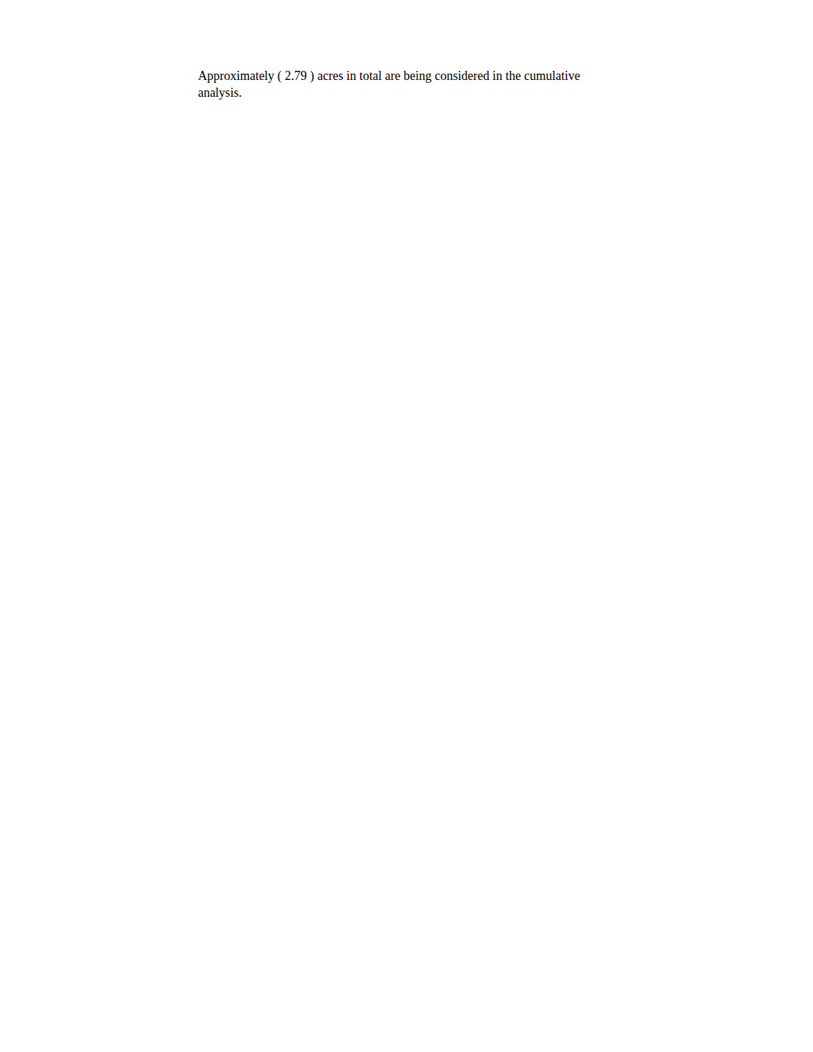Approximately ( 2.79 ) acres in total are being considered in the cumulative analysis.